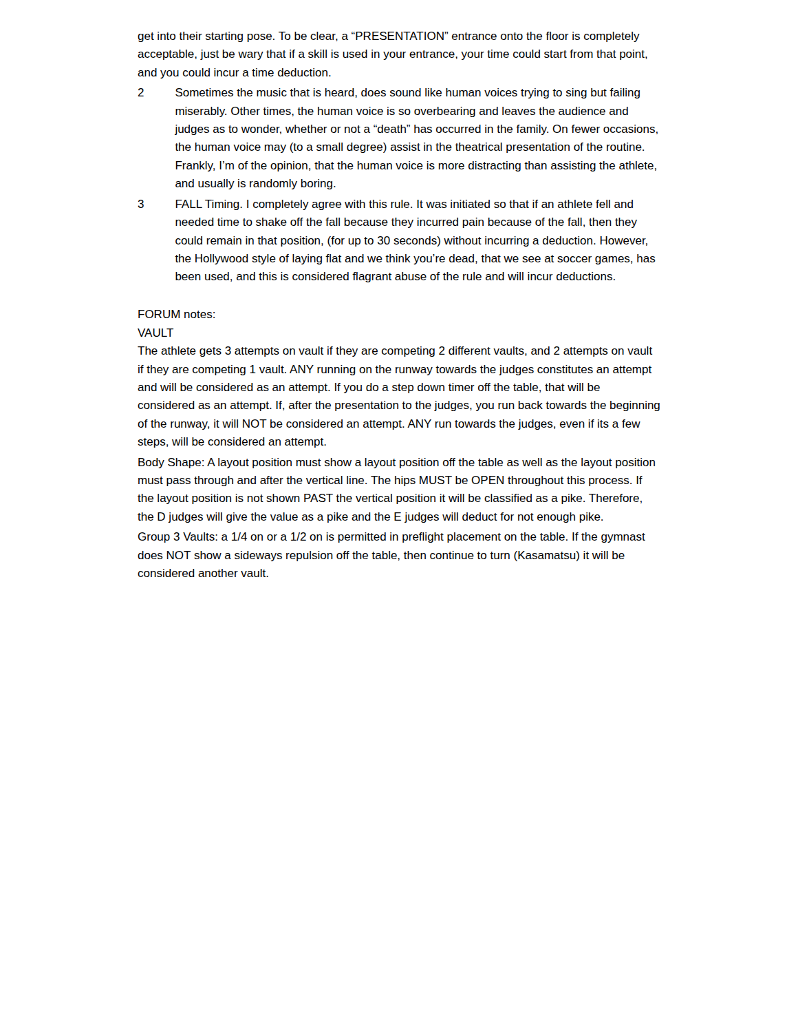get into their starting pose. To be clear, a “PRESENTATION” entrance onto the floor is completely acceptable, just be wary that if a skill is used in your entrance, your time could start from that point, and you could incur a time deduction.
2
Sometimes the music that is heard, does sound like human voices trying to sing but failing miserably. Other times, the human voice is so overbearing and leaves the audience and judges as to wonder, whether or not a “death” has occurred in the family. On fewer occasions, the human voice may (to a small degree) assist in the theatrical presentation of the routine. Frankly, I’m of the opinion, that the human voice is more distracting than assisting the athlete, and usually is randomly boring.
3
FALL Timing. I completely agree with this rule. It was initiated so that if an athlete fell and needed time to shake off the fall because they incurred pain because of the fall, then they could remain in that position, (for up to 30 seconds) without incurring a deduction. However, the Hollywood style of laying flat and we think you’re dead, that we see at soccer games, has been used, and this is considered flagrant abuse of the rule and will incur deductions.
FORUM notes:
VAULT
The athlete gets 3 attempts on vault if they are competing 2 different vaults, and 2 attempts on vault if they are competing 1 vault. ANY running on the runway towards the judges constitutes an attempt and will be considered as an attempt. If you do a step down timer off the table, that will be considered as an attempt. If, after the presentation to the judges, you run back towards the beginning of the runway, it will NOT be considered an attempt. ANY run towards the judges, even if its a few steps, will be considered an attempt.
Body Shape: A layout position must show a layout position off the table as well as the layout position must pass through and after the vertical line. The hips MUST be OPEN throughout this process. If the layout position is not shown PAST the vertical position it will be classified as a pike. Therefore, the D judges will give the value as a pike and the E judges will deduct for not enough pike.
Group 3 Vaults: a 1/4 on or a 1/2 on is permitted in preflight placement on the table. If the gymnast does NOT show a sideways repulsion off the table, then continue to turn (Kasamatsu) it will be considered another vault.